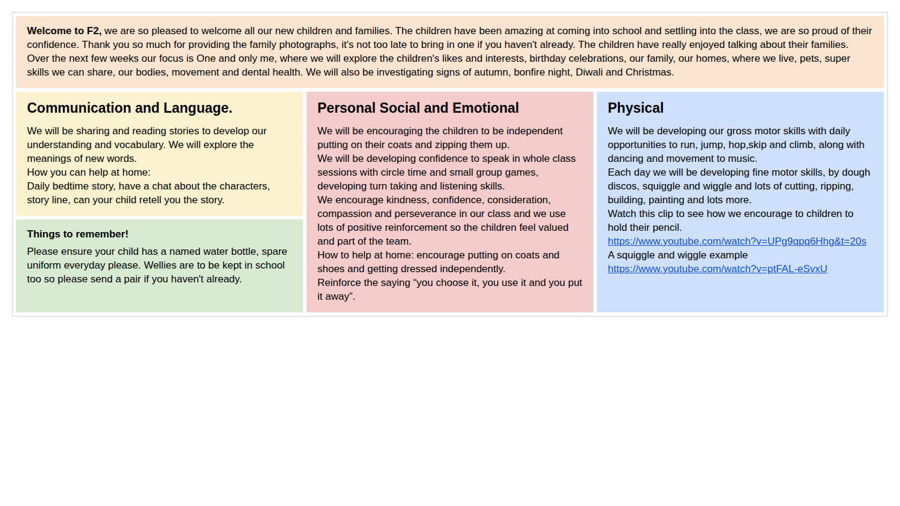Welcome to F2, we are so pleased to welcome all our new children and families. The children have been amazing at coming into school and settling into the class, we are so proud of their confidence. Thank you so much for providing the family photographs, it's not too late to bring in one if you haven't already. The children have really enjoyed talking about their families. Over the next few weeks our focus is One and only me, where we will explore the children's likes and interests, birthday celebrations, our family, our homes, where we live, pets, super skills we can share, our bodies, movement and dental health. We will also be investigating signs of autumn, bonfire night, Diwali and Christmas.
Communication and Language.
We will be sharing and reading stories to develop our understanding and vocabulary. We will explore the meanings of new words.
How you can help at home:
Daily bedtime story, have a chat about the characters, story line, can your child retell you the story.
Things to remember!
Please ensure your child has a named water bottle, spare uniform everyday please. Wellies are to be kept in school too so please send a pair if you haven't already.
Personal Social and Emotional
We will be encouraging the children to be independent putting on their coats and zipping them up.
We will be developing confidence to speak in whole class sessions with circle time and small group games, developing turn taking and listening skills.
We encourage kindness, confidence, consideration, compassion and perseverance in our class and we use lots of positive reinforcement so the children feel valued and part of the team.
How to help at home: encourage putting on coats and shoes and getting dressed independently.
Reinforce the saying “you choose it, you use it and you put it away”.
Physical
We will be developing our gross motor skills with daily opportunities to run, jump, hop,skip and climb, along with dancing and movement to music.
Each day we will be developing fine motor skills, by dough discos, squiggle and wiggle and lots of cutting, ripping, building, painting and lots more.
Watch this clip to see how we encourage to children to hold their pencil.
https://www.youtube.com/watch?v=UPg9qpq6Hhg&t=20s
A squiggle and wiggle example
https://www.youtube.com/watch?v=ptFAL-eSvxU